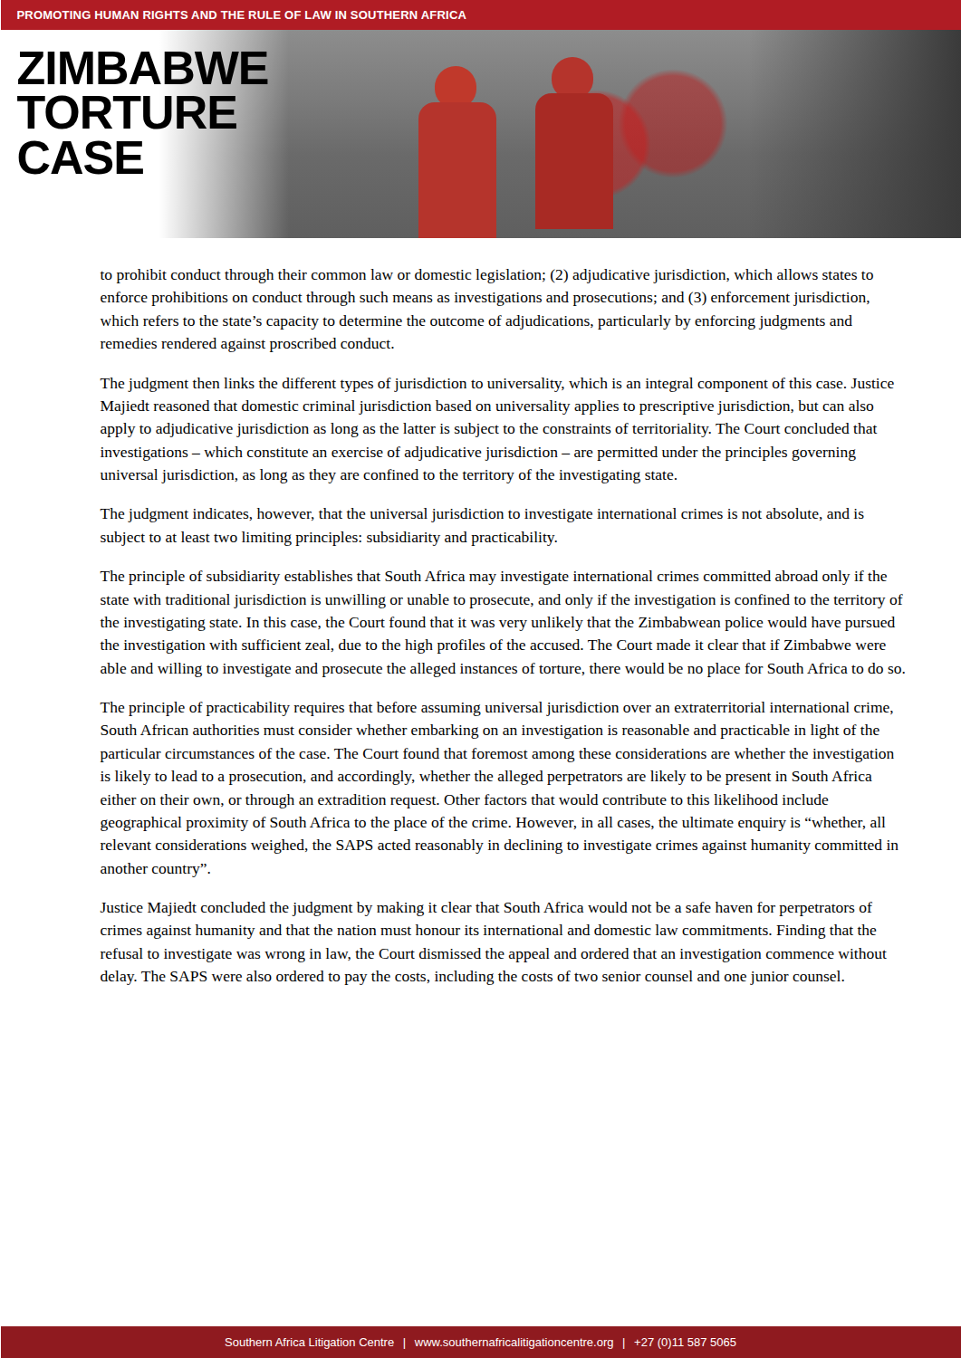PROMOTING HUMAN RIGHTS AND THE RULE OF LAW IN SOUTHERN AFRICA
Zimbabwe Torture Case
to prohibit conduct through their common law or domestic legislation; (2) adjudicative jurisdiction, which allows states to enforce prohibitions on conduct through such means as investigations and prosecutions; and (3) enforcement jurisdiction, which refers to the state’s capacity to determine the outcome of adjudications, particularly by enforcing judgments and remedies rendered against proscribed conduct.
The judgment then links the different types of jurisdiction to universality, which is an integral component of this case. Justice Majiedt reasoned that domestic criminal jurisdiction based on universality applies to prescriptive jurisdiction, but can also apply to adjudicative jurisdiction as long as the latter is subject to the constraints of territoriality. The Court concluded that investigations – which constitute an exercise of adjudicative jurisdiction – are permitted under the principles governing universal jurisdiction, as long as they are confined to the territory of the investigating state.
The judgment indicates, however, that the universal jurisdiction to investigate international crimes is not absolute, and is subject to at least two limiting principles: subsidiarity and practicability.
The principle of subsidiarity establishes that South Africa may investigate international crimes committed abroad only if the state with traditional jurisdiction is unwilling or unable to prosecute, and only if the investigation is confined to the territory of the investigating state. In this case, the Court found that it was very unlikely that the Zimbabwean police would have pursued the investigation with sufficient zeal, due to the high profiles of the accused. The Court made it clear that if Zimbabwe were able and willing to investigate and prosecute the alleged instances of torture, there would be no place for South Africa to do so.
The principle of practicability requires that before assuming universal jurisdiction over an extraterritorial international crime, South African authorities must consider whether embarking on an investigation is reasonable and practicable in light of the particular circumstances of the case. The Court found that foremost among these considerations are whether the investigation is likely to lead to a prosecution, and accordingly, whether the alleged perpetrators are likely to be present in South Africa either on their own, or through an extradition request. Other factors that would contribute to this likelihood include geographical proximity of South Africa to the place of the crime. However, in all cases, the ultimate enquiry is “whether, all relevant considerations weighed, the SAPS acted reasonably in declining to investigate crimes against humanity committed in another country”.
Justice Majiedt concluded the judgment by making it clear that South Africa would not be a safe haven for perpetrators of crimes against humanity and that the nation must honour its international and domestic law commitments. Finding that the refusal to investigate was wrong in law, the Court dismissed the appeal and ordered that an investigation commence without delay. The SAPS were also ordered to pay the costs, including the costs of two senior counsel and one junior counsel.
Southern Africa Litigation Centre | www.southernafricalitigationcentre.org | +27 (0)11 587 5065